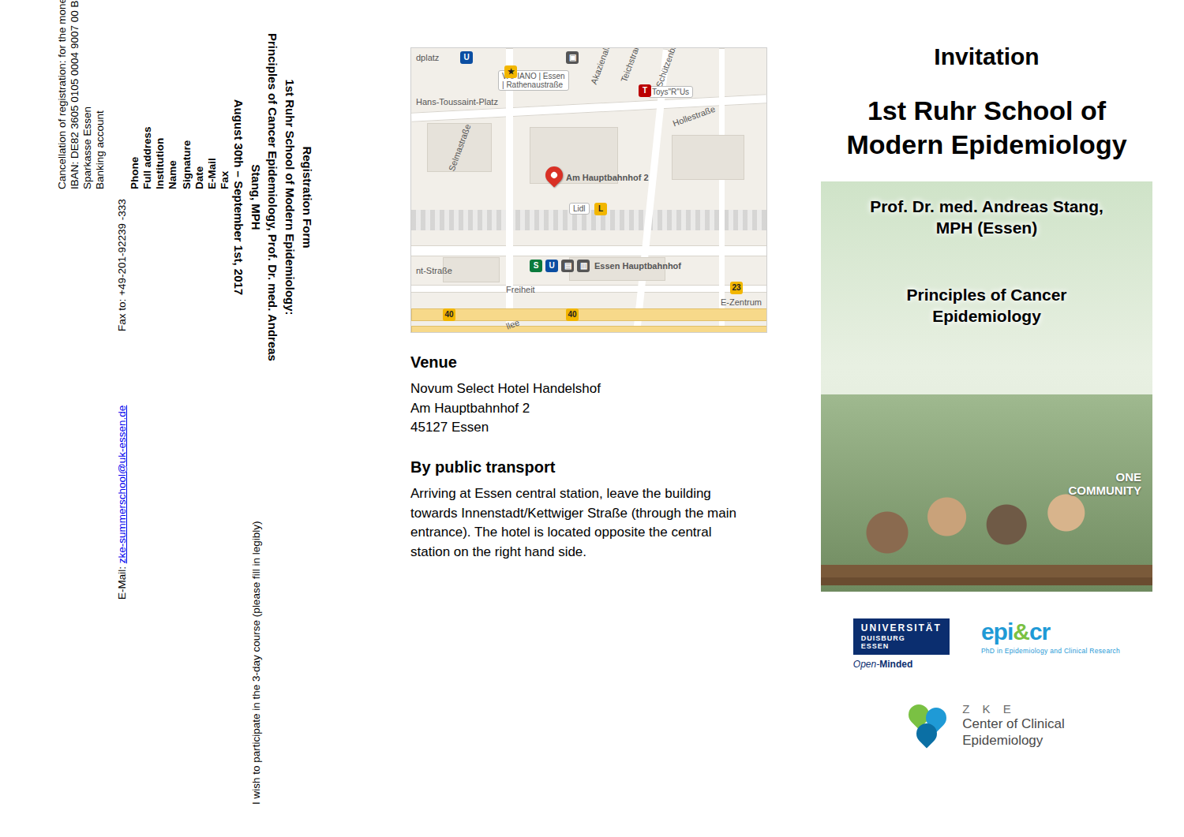Registration Form
1st Ruhr School of Modern Epidemiology:
Principles of Cancer Epidemiology, Prof. Dr. med. Andreas Stang, MPH
August 30th – September 1st, 2017
I wish to participate in the 3-day course (please fill in legibly)
Name
Institution
Full address
Phone
Fax
E-Mail
Date
Signature
Fax to: +49-201-92239 -333
E-Mail: zke-summerschool@uk-essen.de
Banking account
Sparkasse Essen
IBAN: DE82 3605 0105 0004 9007 00 BIC: SPESDE3EXXX Keyword: „Summer School 97490230“
Cancellation of registration: for the money transfer back to the applicant we will retain a fee of 80 €
dplatz
U
VAPIANO | Essen
| Rathenaustraße
★
Hans-Toussaint-Platz
Selmastraße
Akazienallee
Teichstraße
Schützenbahn
▣
Am Hauptbahnhof 2
Toys"R"Us
T
Hollestraße
Lidl
L
S
U
▤
▥
Essen Hauptbahnhof
nt-Straße
Freiheit
23
E-Zentrum
40
40
llee
Venue
Novum Select Hotel Handelshof
Am Hauptbahnhof 2
45127 Essen
By public transport
Arriving at Essen central station, leave the building towards Innenstadt/Kettwiger Straße (through the main entrance). The hotel is located opposite the central station on the right hand side.
Invitation
1st Ruhr School of
Modern Epidemiology
Prof. Dr. med. Andreas Stang,
MPH (Essen)
Principles of Cancer
Epidemiology
ONE
COMMUNITY
UNIVERSITÄTDUISBURG ESSEN
Open-Minded
epi&cr
PhD in Epidemiology and Clinical Research
Z K E
Center of Clinical
Epidemiology